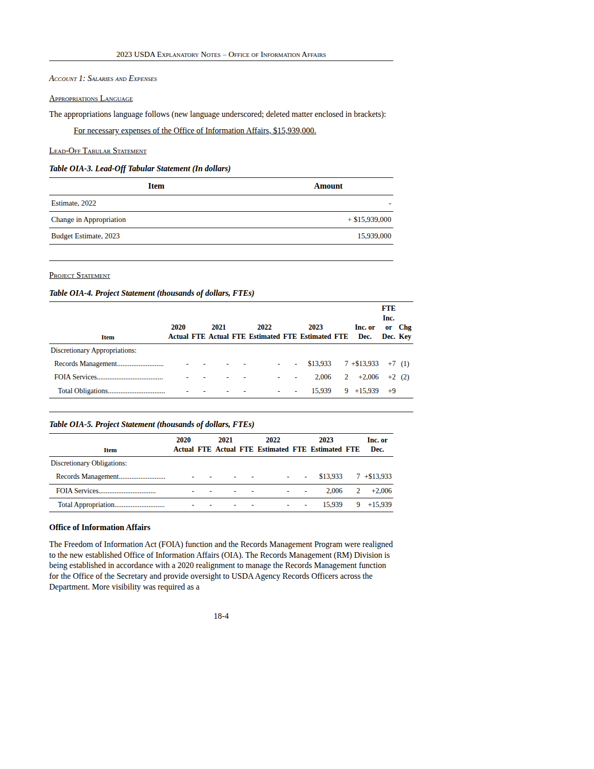2023 USDA Explanatory Notes – Office of Information Affairs
Account 1: Salaries and Expenses
Appropriations Language
The appropriations language follows (new language underscored; deleted matter enclosed in brackets):
For necessary expenses of the Office of Information Affairs, $15,939,000.
Lead-Off Tabular Statement
Table OIA-3. Lead-Off Tabular Statement (In dollars)
| Item | Amount |
| --- | --- |
| Estimate, 2022 | - |
| Change in Appropriation | + $15,939,000 |
| Budget Estimate, 2023 | 15,939,000 |
Project Statement
Table OIA-4. Project Statement (thousands of dollars, FTEs)
| Item | 2020 Actual | FTE | 2021 Actual | FTE | 2022 Estimated | FTE | 2023 Estimated | FTE | Inc. or Dec. | FTE Inc. or Dec. | Chg Key |
| --- | --- | --- | --- | --- | --- | --- | --- | --- | --- | --- | --- |
| Discretionary Appropriations: | | | | | | | | | | | |
| Records Management.......................... | - | - | - | - | - | - | $13,933 | 7 | +$13,933 | +7 | (1) |
| FOIA Services..................................... | - | - | - | - | - | - | 2,006 | 2 | +2,006 | +2 | (2) |
| Total Obligations................................ | - | - | - | - | - | - | 15,939 | 9 | +15,939 | +9 | |
Table OIA-5. Project Statement (thousands of dollars, FTEs)
| Item | 2020 Actual | FTE | 2021 Actual | FTE | 2022 Estimated | FTE | 2023 Estimated | FTE | Inc. or Dec. |
| --- | --- | --- | --- | --- | --- | --- | --- | --- | --- |
| Discretionary Obligations: | | | | | | | | | |
| Records Management.......................... | - | - | - | - | - | - | $13,933 | 7 | +$13,933 |
| FOIA Services................................ | - | - | - | - | - | - | 2,006 | 2 | +2,006 |
| Total Appropriation............................ | - | - | - | - | - | - | 15,939 | 9 | +15,939 |
Office of Information Affairs
The Freedom of Information Act (FOIA) function and the Records Management Program were realigned to the new established Office of Information Affairs (OIA). The Records Management (RM) Division is being established in accordance with a 2020 realignment to manage the Records Management function for the Office of the Secretary and provide oversight to USDA Agency Records Officers across the Department. More visibility was required as a
18-4